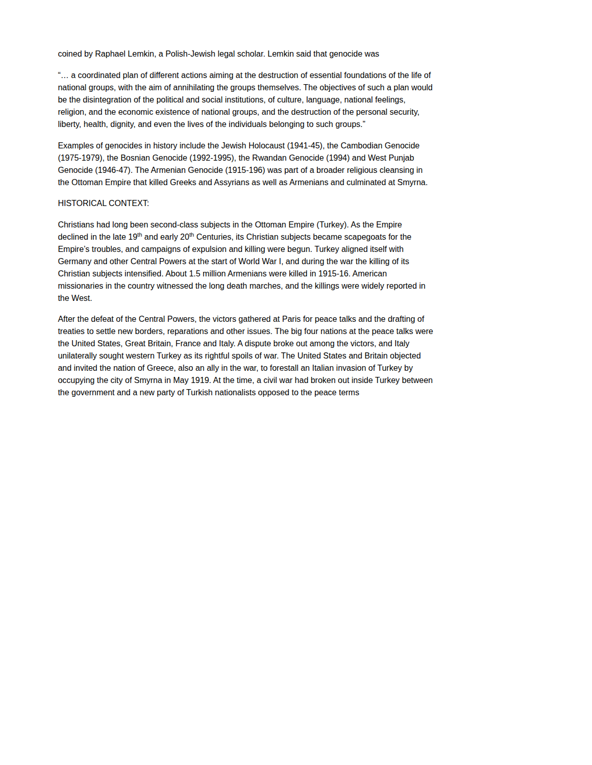coined by Raphael Lemkin, a Polish-Jewish legal scholar. Lemkin said that genocide was
“… a coordinated plan of different actions aiming at the destruction of essential foundations of the life of national groups, with the aim of annihilating the groups themselves. The objectives of such a plan would be the disintegration of the political and social institutions, of culture, language, national feelings, religion, and the economic existence of national groups, and the destruction of the personal security, liberty, health, dignity, and even the lives of the individuals belonging to such groups.”
Examples of genocides in history include the Jewish Holocaust (1941-45), the Cambodian Genocide (1975-1979), the Bosnian Genocide (1992-1995), the Rwandan Genocide (1994) and West Punjab Genocide (1946-47). The Armenian Genocide (1915-196) was part of a broader religious cleansing in the Ottoman Empire that killed Greeks and Assyrians as well as Armenians and culminated at Smyrna.
Historical Context:
Christians had long been second-class subjects in the Ottoman Empire (Turkey). As the Empire declined in the late 19th and early 20th Centuries, its Christian subjects became scapegoats for the Empire’s troubles, and campaigns of expulsion and killing were begun. Turkey aligned itself with Germany and other Central Powers at the start of World War I, and during the war the killing of its Christian subjects intensified. About 1.5 million Armenians were killed in 1915-16. American missionaries in the country witnessed the long death marches, and the killings were widely reported in the West.
After the defeat of the Central Powers, the victors gathered at Paris for peace talks and the drafting of treaties to settle new borders, reparations and other issues. The big four nations at the peace talks were the United States, Great Britain, France and Italy. A dispute broke out among the victors, and Italy unilaterally sought western Turkey as its rightful spoils of war. The United States and Britain objected and invited the nation of Greece, also an ally in the war, to forestall an Italian invasion of Turkey by occupying the city of Smyrna in May 1919. At the time, a civil war had broken out inside Turkey between the government and a new party of Turkish nationalists opposed to the peace terms